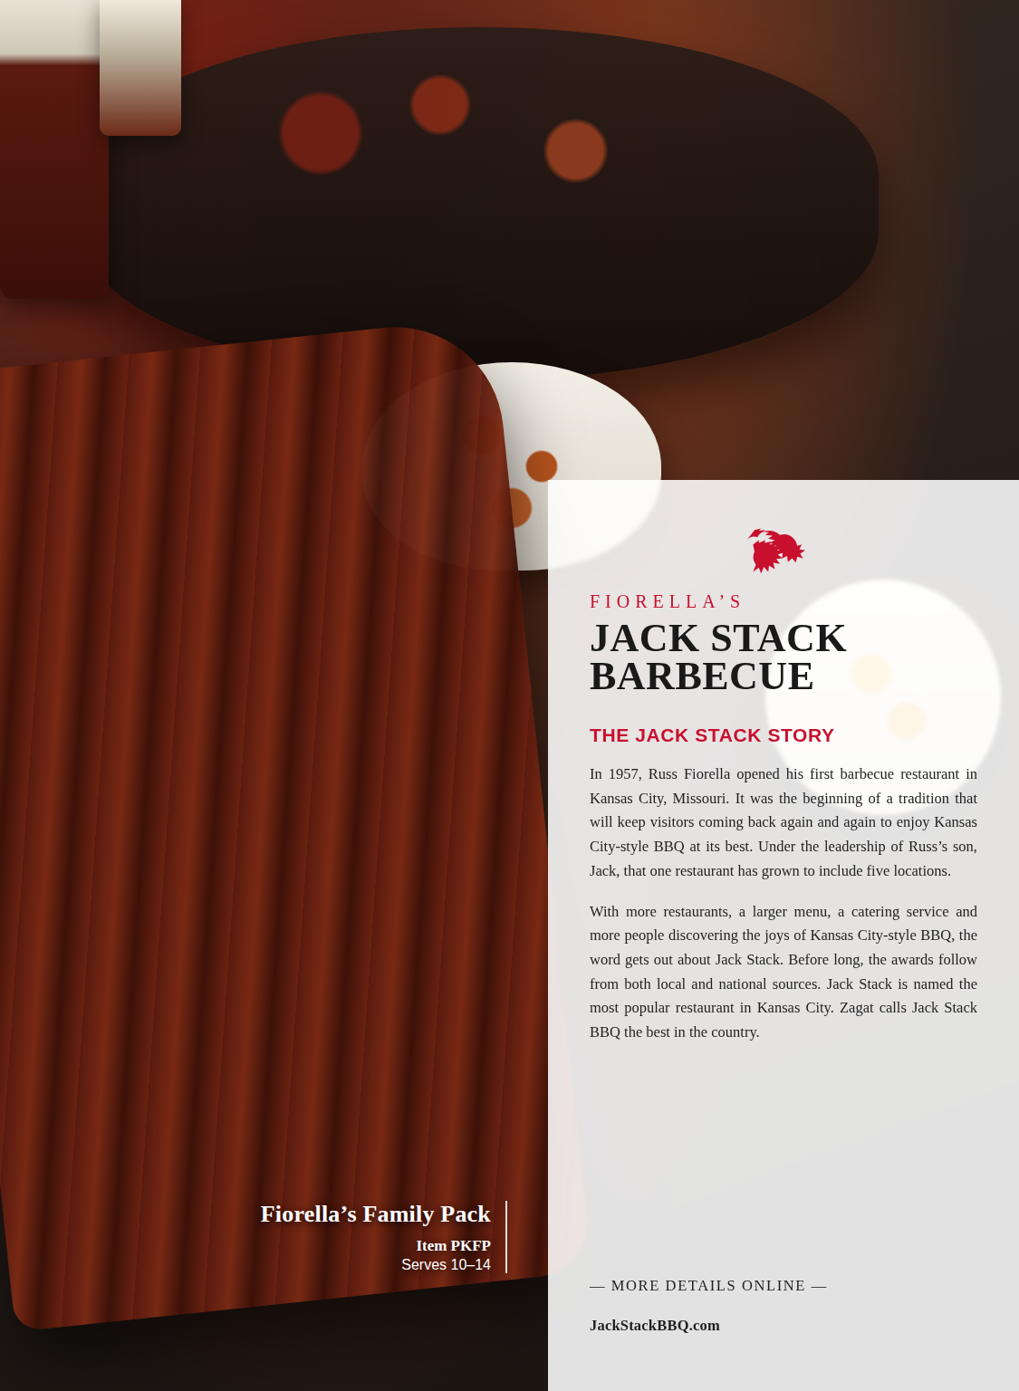Fiorella’s Family Pack
Item PKFP
Serves 10–14
FIORELLA’S
JACK STACK
BARBECUE
The Jack Stack Story
In 1957, Russ Fiorella opened his first barbecue restaurant in Kansas City, Missouri. It was the beginning of a tradition that will keep visitors coming back again and again to enjoy Kansas City-style BBQ at its best. Under the leadership of Russ’s son, Jack, that one restaurant has grown to include five locations.
With more restaurants, a larger menu, a catering service and more people discovering the joys of Kansas City-style BBQ, the word gets out about Jack Stack. Before long, the awards follow from both local and national sources. Jack Stack is named the most popular restaurant in Kansas City. Zagat calls Jack Stack BBQ the best in the country.
— More Details Online —
JackStackBBQ.com